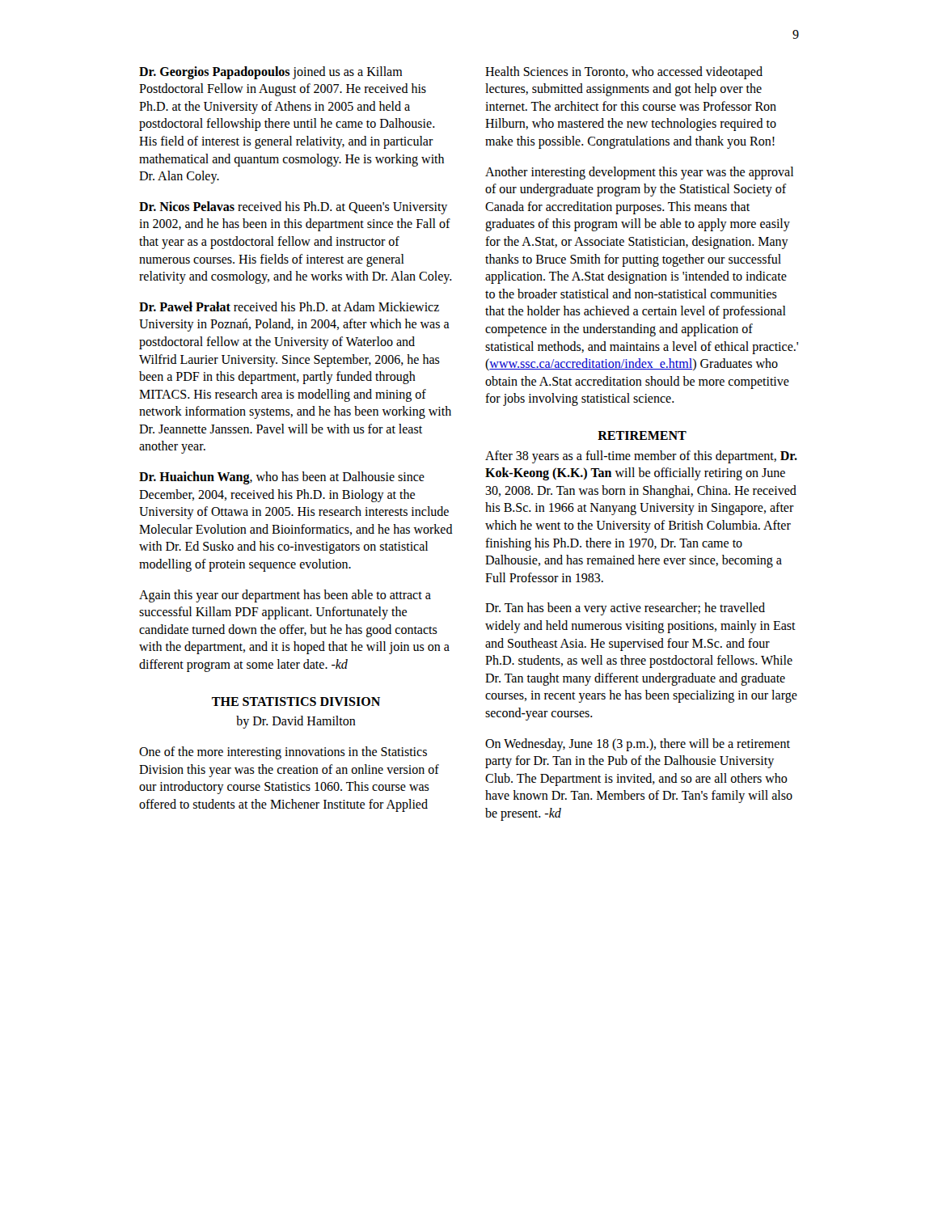9
Dr. Georgios Papadopoulos joined us as a Killam Postdoctoral Fellow in August of 2007. He received his Ph.D. at the University of Athens in 2005 and held a postdoctoral fellowship there until he came to Dalhousie. His field of interest is general relativity, and in particular mathematical and quantum cosmology. He is working with Dr. Alan Coley.
Dr. Nicos Pelavas received his Ph.D. at Queen's University in 2002, and he has been in this department since the Fall of that year as a postdoctoral fellow and instructor of numerous courses. His fields of interest are general relativity and cosmology, and he works with Dr. Alan Coley.
Dr. Paweł Prałat received his Ph.D. at Adam Mickiewicz University in Poznań, Poland, in 2004, after which he was a postdoctoral fellow at the University of Waterloo and Wilfrid Laurier University. Since September, 2006, he has been a PDF in this department, partly funded through MITACS. His research area is modelling and mining of network information systems, and he has been working with Dr. Jeannette Janssen. Pavel will be with us for at least another year.
Dr. Huaichun Wang, who has been at Dalhousie since December, 2004, received his Ph.D. in Biology at the University of Ottawa in 2005. His research interests include Molecular Evolution and Bioinformatics, and he has worked with Dr. Ed Susko and his co-investigators on statistical modelling of protein sequence evolution.
Again this year our department has been able to attract a successful Killam PDF applicant. Unfortunately the candidate turned down the offer, but he has good contacts with the department, and it is hoped that he will join us on a different program at some later date. -kd
THE STATISTICS DIVISION
by Dr. David Hamilton
One of the more interesting innovations in the Statistics Division this year was the creation of an online version of our introductory course Statistics 1060. This course was offered to students at the Michener Institute for Applied Health Sciences in Toronto, who accessed videotaped lectures, submitted assignments and got help over the internet. The architect for this course was Professor Ron Hilburn, who mastered the new technologies required to make this possible. Congratulations and thank you Ron!
Another interesting development this year was the approval of our undergraduate program by the Statistical Society of Canada for accreditation purposes. This means that graduates of this program will be able to apply more easily for the A.Stat, or Associate Statistician, designation. Many thanks to Bruce Smith for putting together our successful application. The A.Stat designation is 'intended to indicate to the broader statistical and non-statistical communities that the holder has achieved a certain level of professional competence in the understanding and application of statistical methods, and maintains a level of ethical practice.' (www.ssc.ca/accreditation/index_e.html) Graduates who obtain the A.Stat accreditation should be more competitive for jobs involving statistical science.
RETIREMENT
After 38 years as a full-time member of this department, Dr. Kok-Keong (K.K.) Tan will be officially retiring on June 30, 2008. Dr. Tan was born in Shanghai, China. He received his B.Sc. in 1966 at Nanyang University in Singapore, after which he went to the University of British Columbia. After finishing his Ph.D. there in 1970, Dr. Tan came to Dalhousie, and has remained here ever since, becoming a Full Professor in 1983.
Dr. Tan has been a very active researcher; he travelled widely and held numerous visiting positions, mainly in East and Southeast Asia. He supervised four M.Sc. and four Ph.D. students, as well as three postdoctoral fellows. While Dr. Tan taught many different undergraduate and graduate courses, in recent years he has been specializing in our large second-year courses.
On Wednesday, June 18 (3 p.m.), there will be a retirement party for Dr. Tan in the Pub of the Dalhousie University Club. The Department is invited, and so are all others who have known Dr. Tan. Members of Dr. Tan's family will also be present. -kd